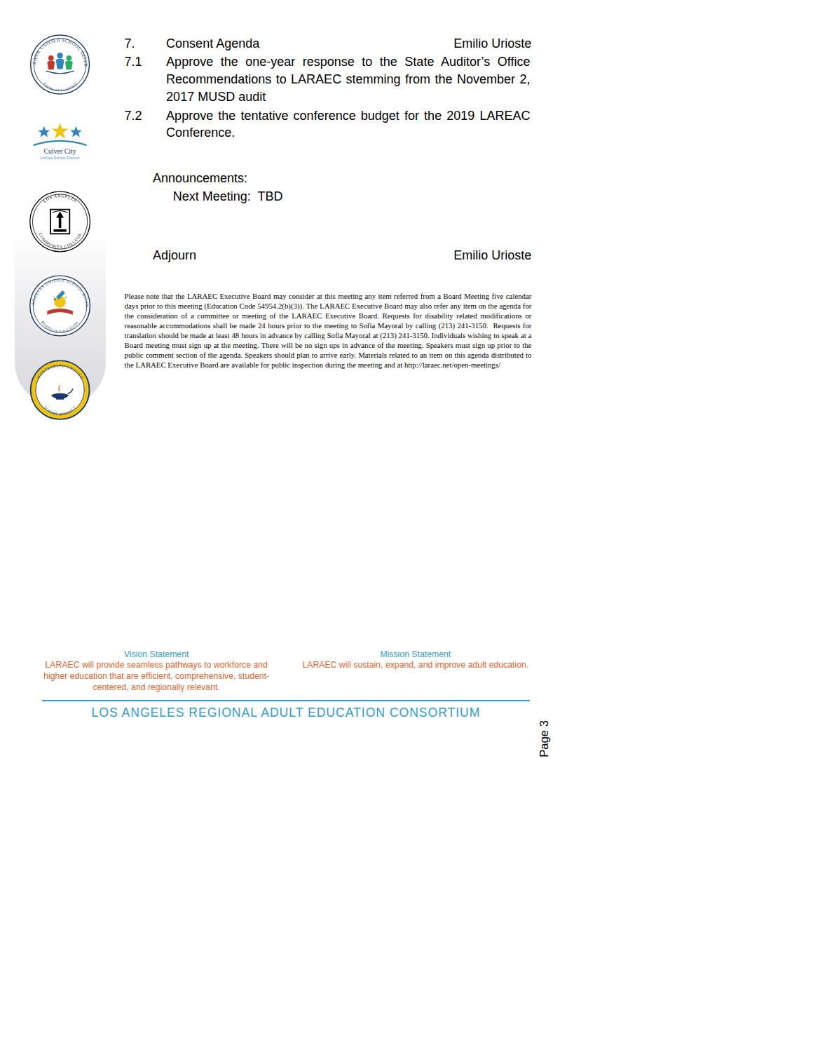BURBANK UNIFIED SCHOOL DISTRICT Equity and Excellence
Culver City Unified School District
LOS ANGELES COMMUNITY COLLEGE
LOS ANGELES UNIFIED SCHOOL DISTRICT BOARD OF EDUCATION
MONTEBELLO UNIFIED SCHOOL DISTRICT
7.
Consent Agenda
Emilio Urioste
7.1
Approve the one-year response to the State Auditor’s Office Recommendations to LARAEC stemming from the November 2, 2017 MUSD audit
7.2
Approve the tentative conference budget for the 2019 LAREAC Conference.
Announcements:
Next Meeting: TBD
Adjourn
Emilio Urioste
Please note that the LARAEC Executive Board may consider at this meeting any item referred from a Board Meeting five calendar days prior to this meeting (Education Code 54954.2(b)(3)). The LARAEC Executive Board may also refer any item on the agenda for the consideration of a committee or meeting of the LARAEC Executive Board. Requests for disability related modifications or reasonable accommodations shall be made 24 hours prior to the meeting to Sofia Mayoral by calling (213) 241-3150. Requests for translation should be made at least 48 hours in advance by calling Sofia Mayoral at (213) 241-3150. Individuals wishing to speak at a Board meeting must sign up at the meeting. There will be no sign ups in advance of the meeting. Speakers must sign up prior to the public comment section of the agenda. Speakers should plan to arrive early. Materials related to an item on this agenda distributed to the LARAEC Executive Board are available for public inspection during the meeting and at http://laraec.net/open-meetings/
Vision Statement
LARAEC will provide seamless pathways to workforce and higher education that are efficient, comprehensive, student-centered, and regionally relevant.
Mission Statement
LARAEC will sustain, expand, and improve adult education.
LOS ANGELES REGIONAL ADULT EDUCATION CONSORTIUM
Page 3